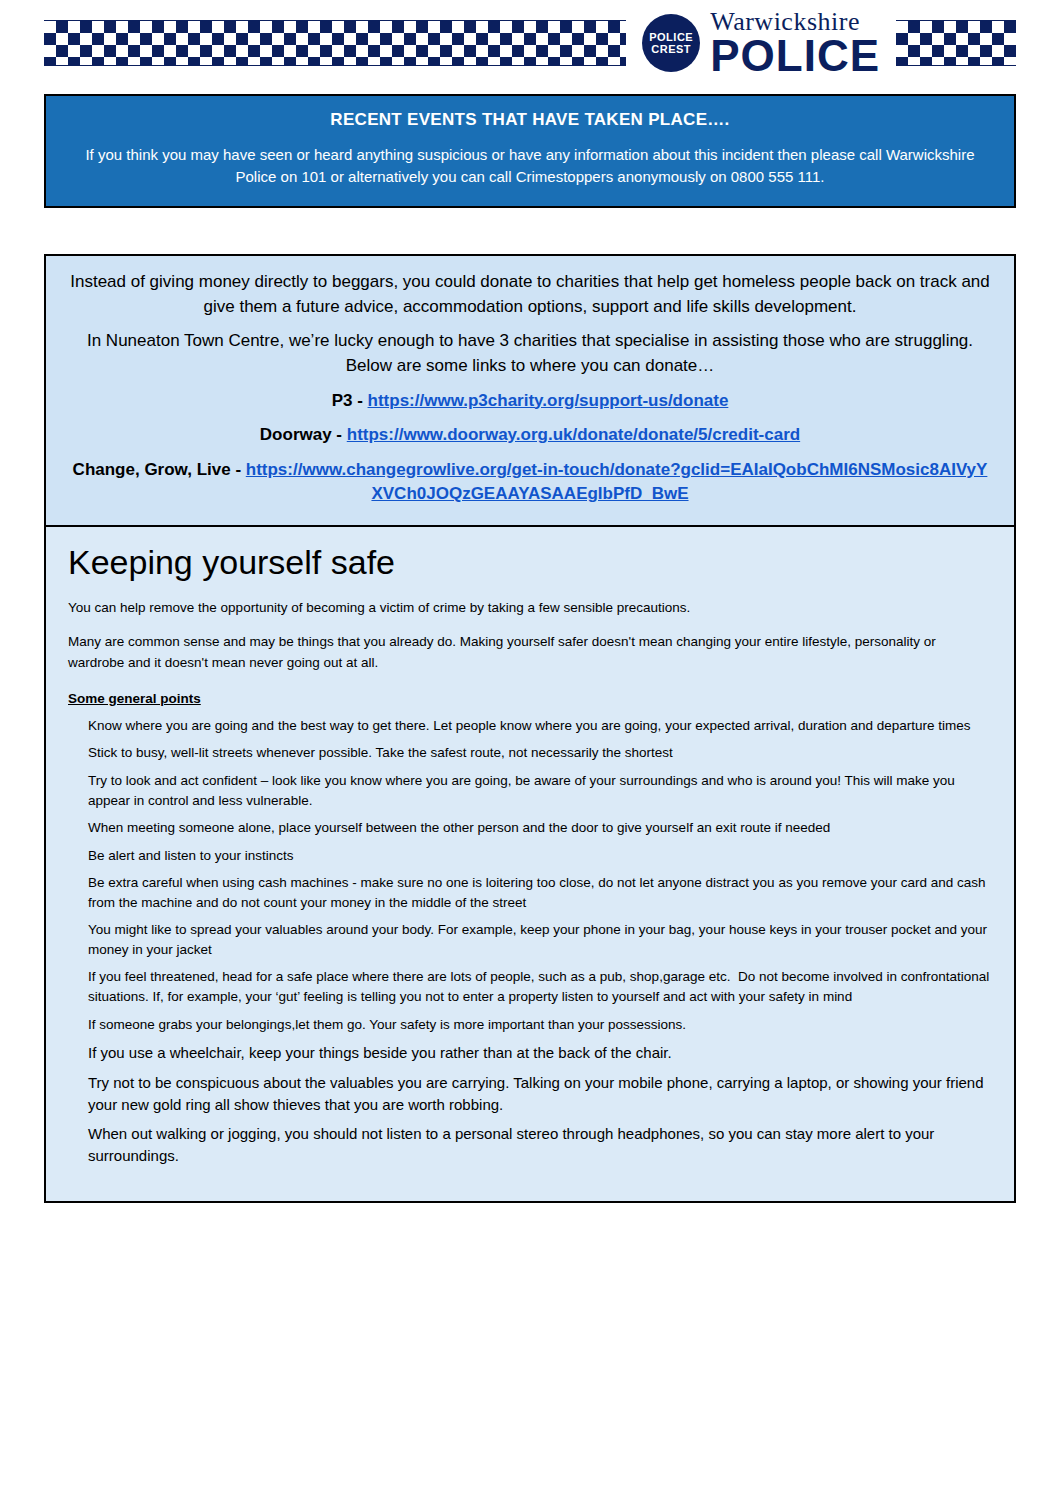POLICE
CREST
Warwickshire POLICE
RECENT EVENTS THAT HAVE TAKEN PLACE….
If you think you may have seen or heard anything suspicious or have any information about this incident then please call Warwickshire Police on 101 or alternatively you can call Crimestoppers anonymously on 0800 555 111.
Instead of giving money directly to beggars, you could donate to charities that help get homeless people back on track and give them a future advice, accommodation options, support and life skills development.
In Nuneaton Town Centre, we’re lucky enough to have 3 charities that specialise in assisting those who are struggling. Below are some links to where you can donate…
P3 - https://www.p3charity.org/support-us/donate
Doorway - https://www.doorway.org.uk/donate/donate/5/credit-card
Change, Grow, Live - https://www.changegrowlive.org/get-in-touch/donate?gclid=EAIaIQobChMI6NSMosic8AIVyYXVCh0JOQzGEAAYASAAEgIbPfD_BwE
Keeping yourself safe
You can help remove the opportunity of becoming a victim of crime by taking a few sensible precautions.
Many are common sense and may be things that you already do. Making yourself safer doesn't mean changing your entire lifestyle, personality or wardrobe and it doesn't mean never going out at all.
Some general points
Know where you are going and the best way to get there. Let people know where you are going, your expected arrival, duration and departure times
Stick to busy, well-lit streets whenever possible. Take the safest route, not necessarily the shortest
Try to look and act confident – look like you know where you are going, be aware of your surroundings and who is around you! This will make you appear in control and less vulnerable.
When meeting someone alone, place yourself between the other person and the door to give yourself an exit route if needed
Be alert and listen to your instincts
Be extra careful when using cash machines - make sure no one is loitering too close, do not let anyone distract you as you remove your card and cash from the machine and do not count your money in the middle of the street
You might like to spread your valuables around your body. For example, keep your phone in your bag, your house keys in your trouser pocket and your money in your jacket
If you feel threatened, head for a safe place where there are lots of people, such as a pub, shop,garage etc. Do not become involved in confrontational situations. If, for example, your ‘gut’ feeling is telling you not to enter a property listen to yourself and act with your safety in mind
If someone grabs your belongings,let them go. Your safety is more important than your possessions.
If you use a wheelchair, keep your things beside you rather than at the back of the chair.
Try not to be conspicuous about the valuables you are carrying. Talking on your mobile phone, carrying a laptop, or showing your friend your new gold ring all show thieves that you are worth robbing.
When out walking or jogging, you should not listen to a personal stereo through headphones, so you can stay more alert to your surroundings.